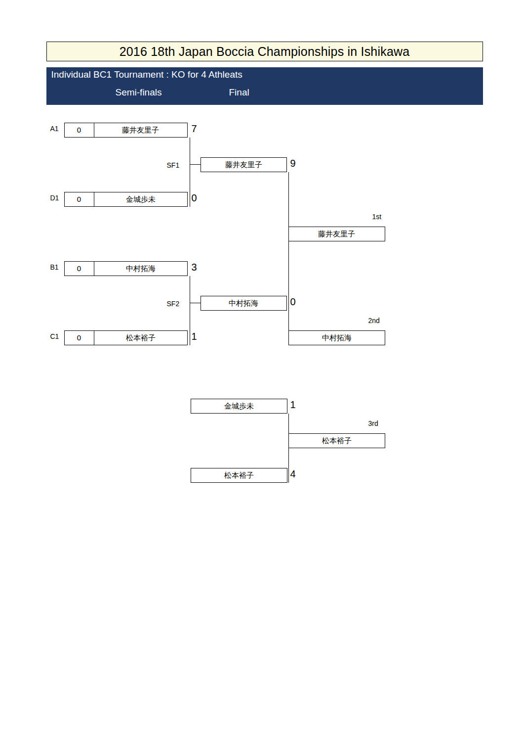2016 18th Japan Boccia Championships in Ishikawa
Individual BC1 Tournament : KO for 4 Athleats
Semi-finals Final
A1
0
藤井友里子
7
D1
0
金城歩未
0
SF1
藤井友里子
9
B1
0
中村拓海
3
C1
0
松本裕子
1
SF2
中村拓海
0
1st
藤井友里子
2nd
中村拓海
金城歩未
1
松本裕子
4
3rd
松本裕子